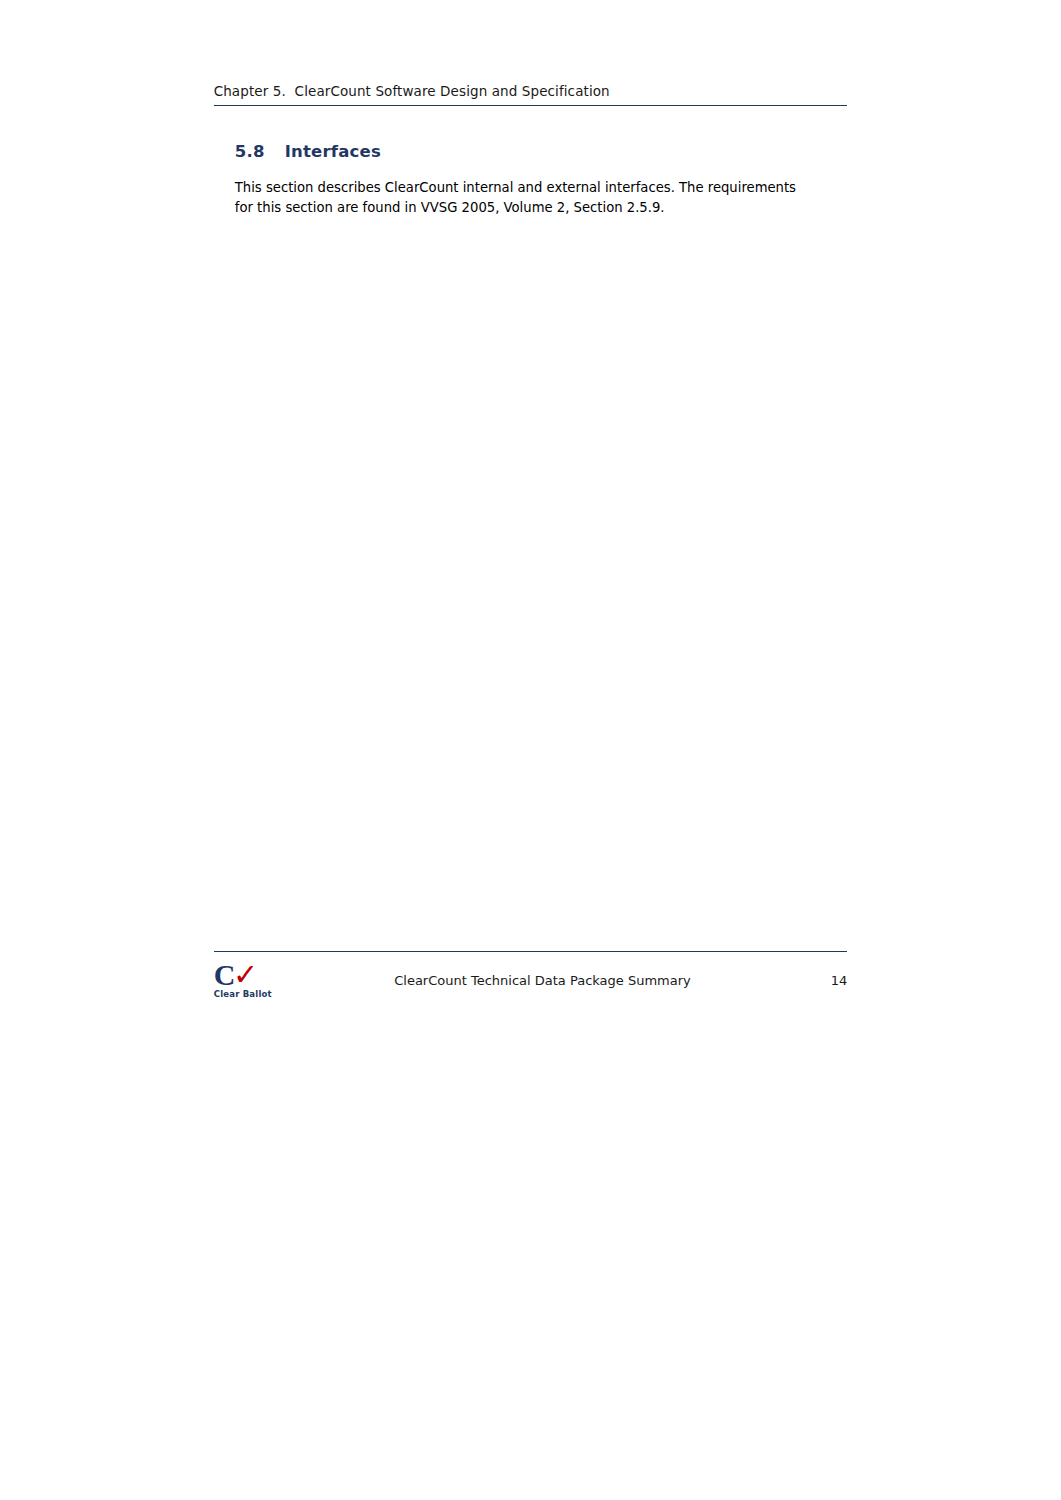Chapter 5. ClearCount Software Design and Specification
5.8 Interfaces
This section describes ClearCount internal and external interfaces. The requirements for this section are found in VVSG 2005, Volume 2, Section 2.5.9.
C✓ Clear Ballot
ClearCount Technical Data Package Summary
14